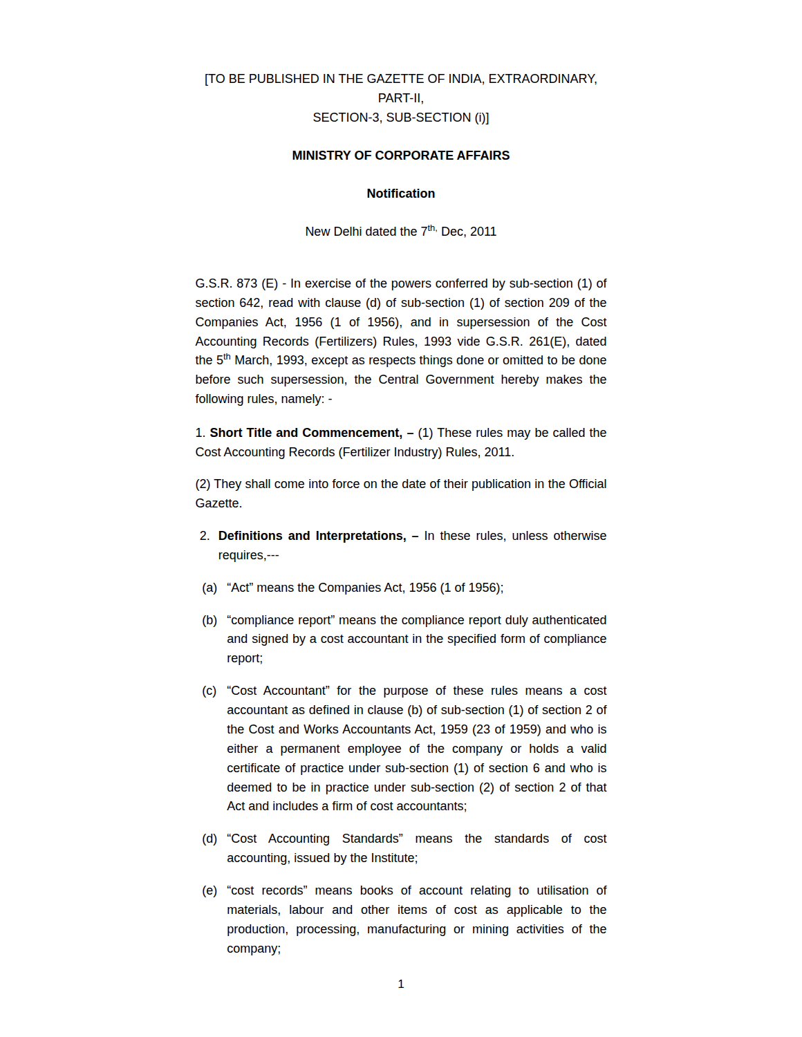[TO BE PUBLISHED IN THE GAZETTE OF INDIA, EXTRAORDINARY, PART-II,
SECTION-3, SUB-SECTION (i)]
MINISTRY OF CORPORATE AFFAIRS
Notification
New Delhi dated the 7th, Dec, 2011
G.S.R. 873 (E) - In exercise of the powers conferred by sub-section (1) of section 642, read with clause (d) of sub-section (1) of section 209 of the Companies Act, 1956 (1 of 1956), and in supersession of the Cost Accounting Records (Fertilizers) Rules, 1993 vide G.S.R. 261(E), dated the 5th March, 1993, except as respects things done or omitted to be done before such supersession, the Central Government hereby makes the following rules, namely: -
1. Short Title and Commencement, – (1) These rules may be called the Cost Accounting Records (Fertilizer Industry) Rules, 2011.
(2) They shall come into force on the date of their publication in the Official Gazette.
2. Definitions and Interpretations, – In these rules, unless otherwise requires,---
(a)“Act” means the Companies Act, 1956 (1 of 1956);
(b)“compliance report” means the compliance report duly authenticated and signed by a cost accountant in the specified form of compliance report;
(c)“Cost Accountant” for the purpose of these rules means a cost accountant as defined in clause (b) of sub-section (1) of section 2 of the Cost and Works Accountants Act, 1959 (23 of 1959) and who is either a permanent employee of the company or holds a valid certificate of practice under sub-section (1) of section 6 and who is deemed to be in practice under sub-section (2) of section 2 of that Act and includes a firm of cost accountants;
(d)“Cost Accounting Standards” means the standards of cost accounting, issued by the Institute;
(e)“cost records” means books of account relating to utilisation of materials, labour and other items of cost as applicable to the production, processing, manufacturing or mining activities of the company;
1